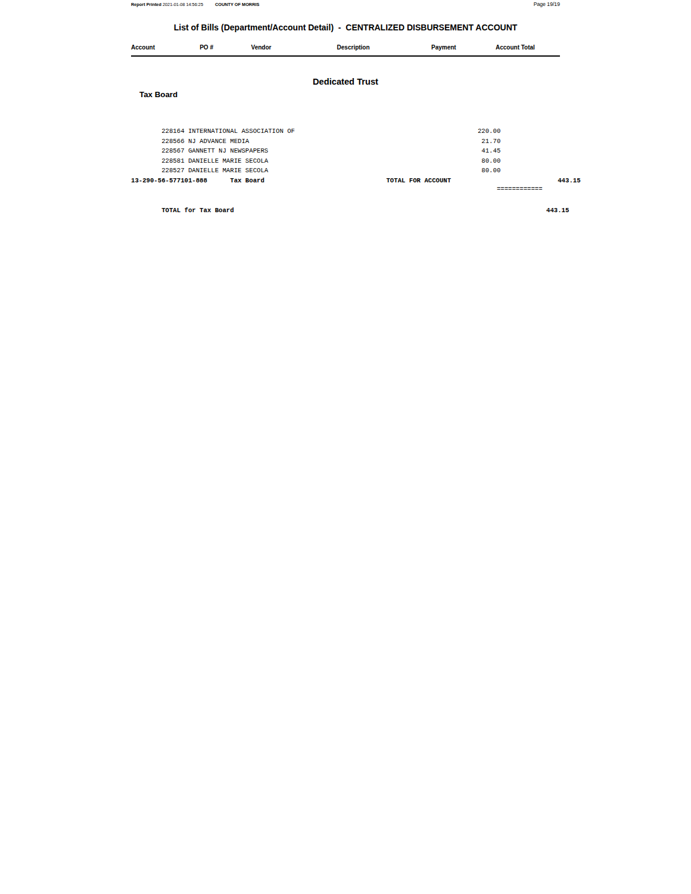Report Printed 2021-01-08 14:56:25 COUNTY OF MORRIS
Page 19/19
List of Bills (Department/Account Detail) - CENTRALIZED DISBURSEMENT ACCOUNT
| Account | PO # | Vendor | Description | Payment | Account Total |
| --- | --- | --- | --- | --- | --- |
Dedicated Trust
Tax Board
        228164 INTERNATIONAL ASSOCIATION OF                                                220.00
        228566 NJ ADVANCE MEDIA                                                             21.70
        228567 GANNETT NJ NEWSPAPERS                                                        41.45
        228581 DANIELLE MARIE SECOLA                                                        80.00
        228527 DANIELLE MARIE SECOLA                                                        80.00
13-290-56-577101-888      Tax Board                                TOTAL FOR ACCOUNT                            443.15
============
        TOTAL for Tax Board                                                                                  443.15